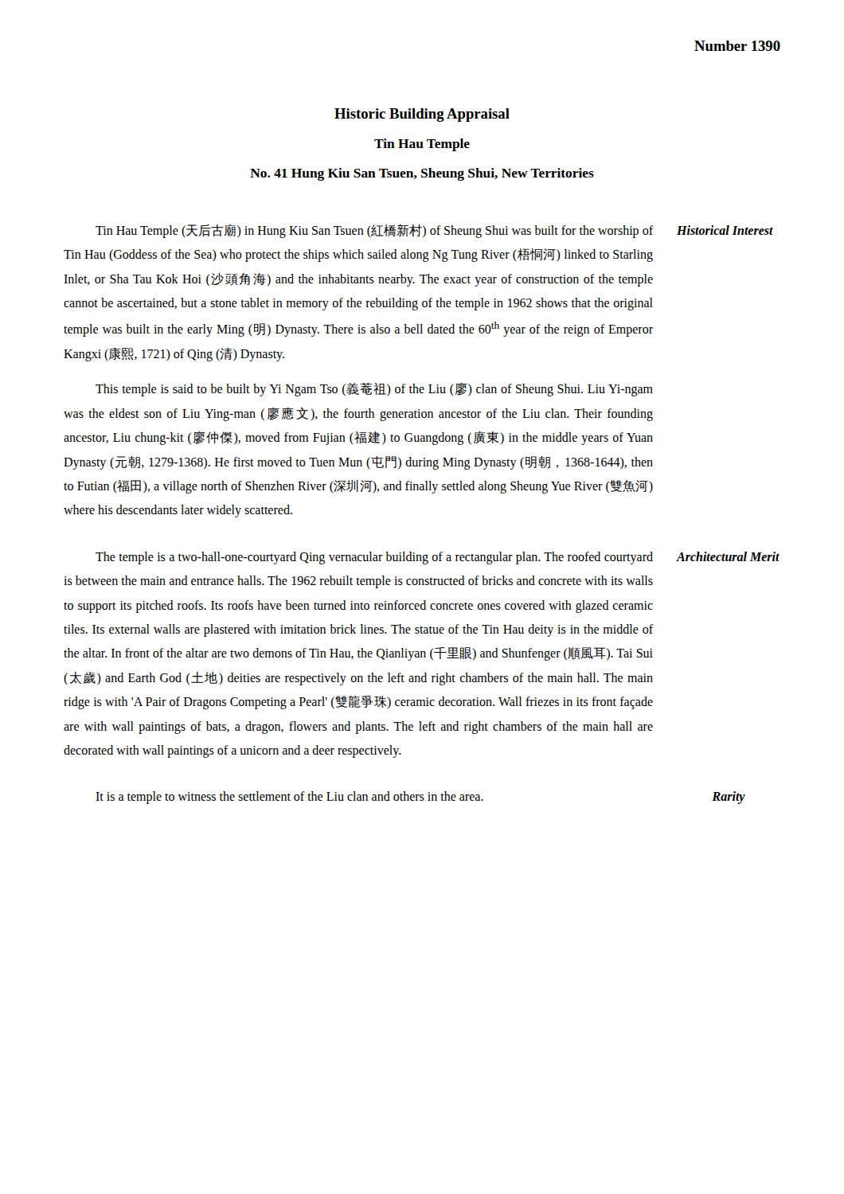Number 1390
Historic Building Appraisal
Tin Hau Temple
No. 41 Hung Kiu San Tsuen, Sheung Shui, New Territories
Tin Hau Temple (天后古廟) in Hung Kiu San Tsuen (紅橋新村) of Sheung Shui was built for the worship of Tin Hau (Goddess of the Sea) who protect the ships which sailed along Ng Tung River (梧恫河) linked to Starling Inlet, or Sha Tau Kok Hoi (沙頭角海) and the inhabitants nearby. The exact year of construction of the temple cannot be ascertained, but a stone tablet in memory of the rebuilding of the temple in 1962 shows that the original temple was built in the early Ming (明) Dynasty. There is also a bell dated the 60th year of the reign of Emperor Kangxi (康熙, 1721) of Qing (清) Dynasty.
This temple is said to be built by Yi Ngam Tso (義菴祖) of the Liu (廖) clan of Sheung Shui. Liu Yi-ngam was the eldest son of Liu Ying-man (廖應文), the fourth generation ancestor of the Liu clan. Their founding ancestor, Liu chung-kit (廖仲傑), moved from Fujian (福建) to Guangdong (廣東) in the middle years of Yuan Dynasty (元朝, 1279-1368). He first moved to Tuen Mun (屯門) during Ming Dynasty (明朝，1368-1644), then to Futian (福田), a village north of Shenzhen River (深圳河), and finally settled along Sheung Yue River (雙魚河) where his descendants later widely scattered.
Historical Interest
The temple is a two-hall-one-courtyard Qing vernacular building of a rectangular plan. The roofed courtyard is between the main and entrance halls. The 1962 rebuilt temple is constructed of bricks and concrete with its walls to support its pitched roofs. Its roofs have been turned into reinforced concrete ones covered with glazed ceramic tiles. Its external walls are plastered with imitation brick lines. The statue of the Tin Hau deity is in the middle of the altar. In front of the altar are two demons of Tin Hau, the Qianliyan (千里眼) and Shunfenger (順風耳). Tai Sui (太歲) and Earth God (土地) deities are respectively on the left and right chambers of the main hall. The main ridge is with 'A Pair of Dragons Competing a Pearl' (雙龍爭珠) ceramic decoration. Wall friezes in its front façade are with wall paintings of bats, a dragon, flowers and plants. The left and right chambers of the main hall are decorated with wall paintings of a unicorn and a deer respectively.
Architectural Merit
It is a temple to witness the settlement of the Liu clan and others in the area.
Rarity